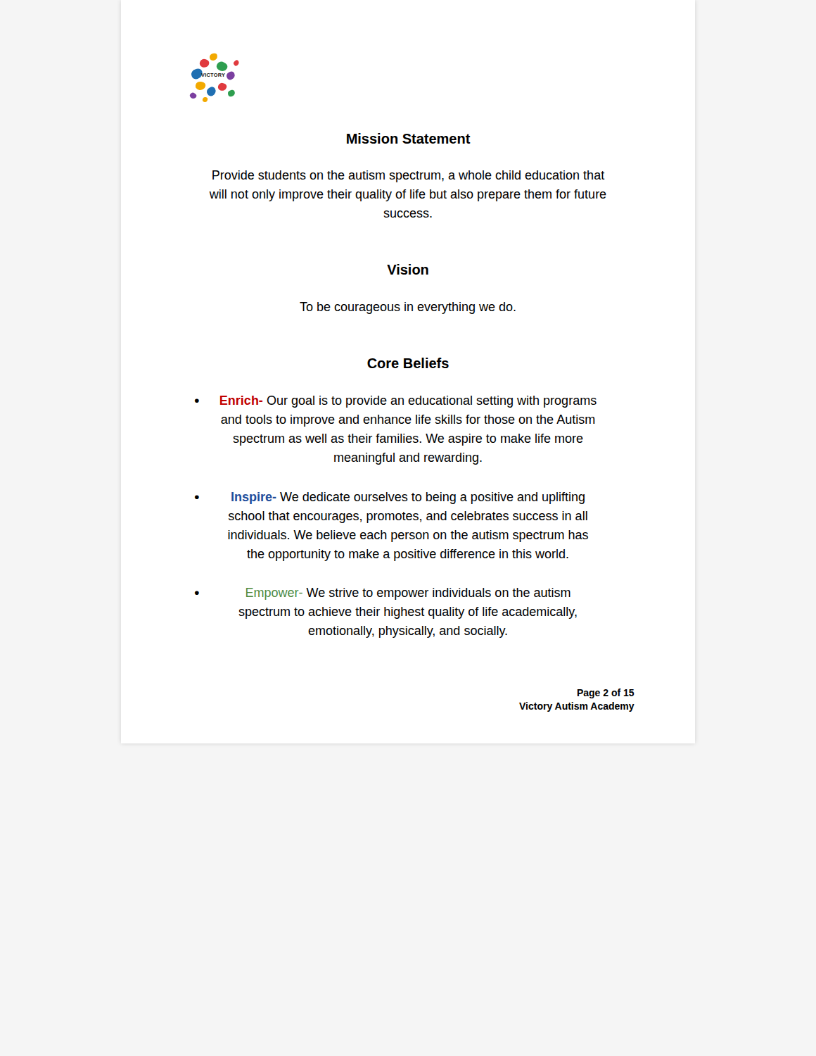VICTORY
Mission Statement
Provide students on the autism spectrum, a whole child education that will not only improve their quality of life but also prepare them for future success.
Vision
To be courageous in everything we do.
Core Beliefs
Enrich- Our goal is to provide an educational setting with programs and tools to improve and enhance life skills for those on the Autism spectrum as well as their families. We aspire to make life more meaningful and rewarding.
Inspire- We dedicate ourselves to being a positive and uplifting school that encourages, promotes, and celebrates success in all individuals. We believe each person on the autism spectrum has the opportunity to make a positive difference in this world.
Empower- We strive to empower individuals on the autism spectrum to achieve their highest quality of life academically, emotionally, physically, and socially.
Page 2 of 15
Victory Autism Academy